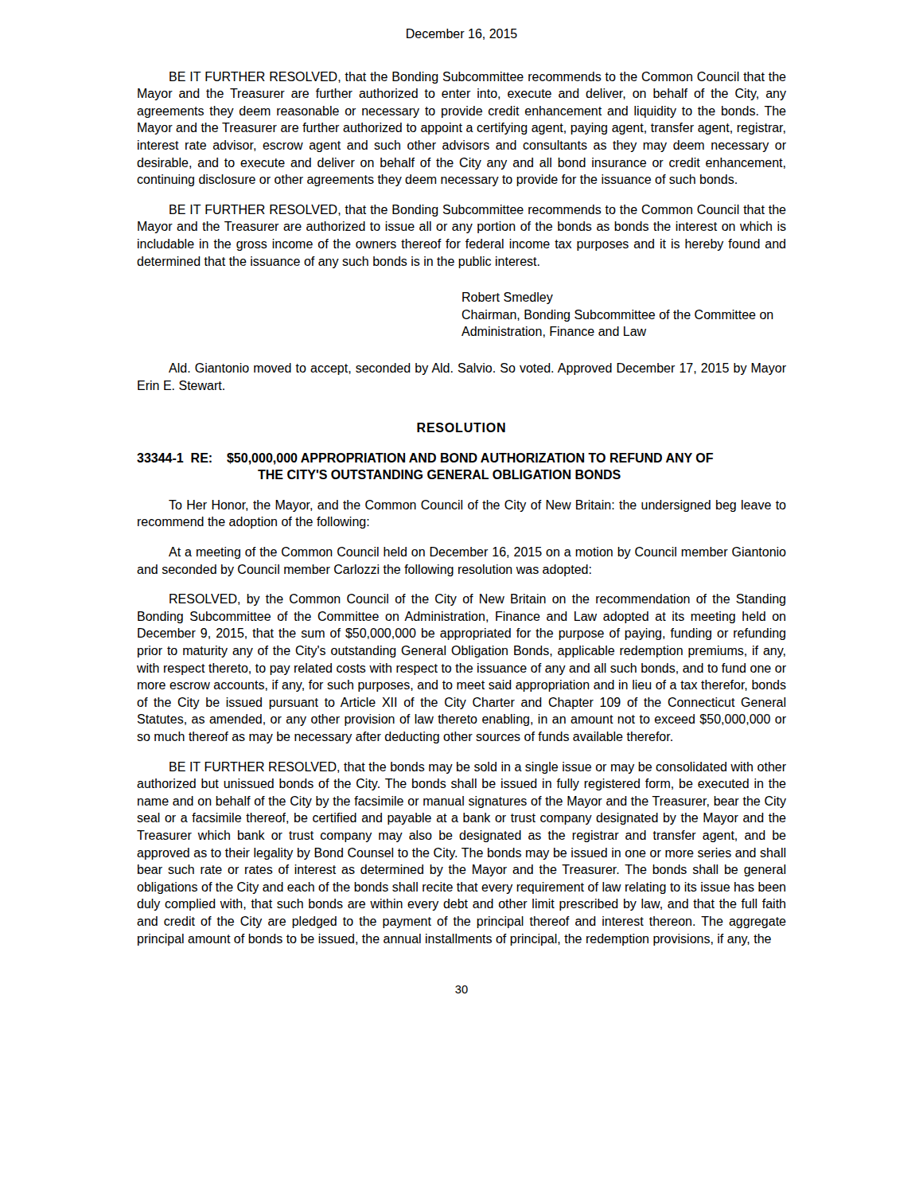December 16, 2015
BE IT FURTHER RESOLVED, that the Bonding Subcommittee recommends to the Common Council that the Mayor and the Treasurer are further authorized to enter into, execute and deliver, on behalf of the City, any agreements they deem reasonable or necessary to provide credit enhancement and liquidity to the bonds. The Mayor and the Treasurer are further authorized to appoint a certifying agent, paying agent, transfer agent, registrar, interest rate advisor, escrow agent and such other advisors and consultants as they may deem necessary or desirable, and to execute and deliver on behalf of the City any and all bond insurance or credit enhancement, continuing disclosure or other agreements they deem necessary to provide for the issuance of such bonds.
BE IT FURTHER RESOLVED, that the Bonding Subcommittee recommends to the Common Council that the Mayor and the Treasurer are authorized to issue all or any portion of the bonds as bonds the interest on which is includable in the gross income of the owners thereof for federal income tax purposes and it is hereby found and determined that the issuance of any such bonds is in the public interest.
Robert Smedley
Chairman, Bonding Subcommittee of the Committee on
Administration, Finance and Law
Ald. Giantonio moved to accept, seconded by Ald. Salvio. So voted. Approved December 17, 2015 by Mayor Erin E. Stewart.
RESOLUTION
33344-1 RE: $50,000,000 APPROPRIATION AND BOND AUTHORIZATION TO REFUND ANY OF THE CITY'S OUTSTANDING GENERAL OBLIGATION BONDS
To Her Honor, the Mayor, and the Common Council of the City of New Britain: the undersigned beg leave to recommend the adoption of the following:
At a meeting of the Common Council held on December 16, 2015 on a motion by Council member Giantonio and seconded by Council member Carlozzi the following resolution was adopted:
RESOLVED, by the Common Council of the City of New Britain on the recommendation of the Standing Bonding Subcommittee of the Committee on Administration, Finance and Law adopted at its meeting held on December 9, 2015, that the sum of $50,000,000 be appropriated for the purpose of paying, funding or refunding prior to maturity any of the City's outstanding General Obligation Bonds, applicable redemption premiums, if any, with respect thereto, to pay related costs with respect to the issuance of any and all such bonds, and to fund one or more escrow accounts, if any, for such purposes, and to meet said appropriation and in lieu of a tax therefor, bonds of the City be issued pursuant to Article XII of the City Charter and Chapter 109 of the Connecticut General Statutes, as amended, or any other provision of law thereto enabling, in an amount not to exceed $50,000,000 or so much thereof as may be necessary after deducting other sources of funds available therefor.
BE IT FURTHER RESOLVED, that the bonds may be sold in a single issue or may be consolidated with other authorized but unissued bonds of the City. The bonds shall be issued in fully registered form, be executed in the name and on behalf of the City by the facsimile or manual signatures of the Mayor and the Treasurer, bear the City seal or a facsimile thereof, be certified and payable at a bank or trust company designated by the Mayor and the Treasurer which bank or trust company may also be designated as the registrar and transfer agent, and be approved as to their legality by Bond Counsel to the City. The bonds may be issued in one or more series and shall bear such rate or rates of interest as determined by the Mayor and the Treasurer. The bonds shall be general obligations of the City and each of the bonds shall recite that every requirement of law relating to its issue has been duly complied with, that such bonds are within every debt and other limit prescribed by law, and that the full faith and credit of the City are pledged to the payment of the principal thereof and interest thereon. The aggregate principal amount of bonds to be issued, the annual installments of principal, the redemption provisions, if any, the
30